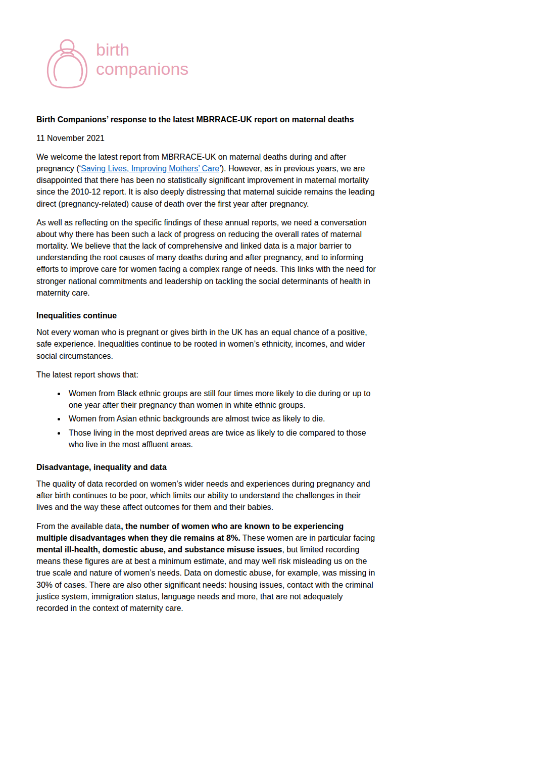Birth Companions birth companions
Birth Companions’ response to the latest MBRRACE-UK report on maternal deaths
11 November 2021
We welcome the latest report from MBRRACE-UK on maternal deaths during and after pregnancy (‘Saving Lives, Improving Mothers’ Care’). However, as in previous years, we are disappointed that there has been no statistically significant improvement in maternal mortality since the 2010-12 report. It is also deeply distressing that maternal suicide remains the leading direct (pregnancy-related) cause of death over the first year after pregnancy.
As well as reflecting on the specific findings of these annual reports, we need a conversation about why there has been such a lack of progress on reducing the overall rates of maternal mortality. We believe that the lack of comprehensive and linked data is a major barrier to understanding the root causes of many deaths during and after pregnancy, and to informing efforts to improve care for women facing a complex range of needs. This links with the need for stronger national commitments and leadership on tackling the social determinants of health in maternity care.
Inequalities continue
Not every woman who is pregnant or gives birth in the UK has an equal chance of a positive, safe experience. Inequalities continue to be rooted in women’s ethnicity, incomes, and wider social circumstances.
The latest report shows that:
Women from Black ethnic groups are still four times more likely to die during or up to one year after their pregnancy than women in white ethnic groups.
Women from Asian ethnic backgrounds are almost twice as likely to die.
Those living in the most deprived areas are twice as likely to die compared to those who live in the most affluent areas.
Disadvantage, inequality and data
The quality of data recorded on women’s wider needs and experiences during pregnancy and after birth continues to be poor, which limits our ability to understand the challenges in their lives and the way these affect outcomes for them and their babies.
From the available data, the number of women who are known to be experiencing multiple disadvantages when they die remains at 8%. These women are in particular facing mental ill-health, domestic abuse, and substance misuse issues, but limited recording means these figures are at best a minimum estimate, and may well risk misleading us on the true scale and nature of women’s needs. Data on domestic abuse, for example, was missing in 30% of cases. There are also other significant needs: housing issues, contact with the criminal justice system, immigration status, language needs and more, that are not adequately recorded in the context of maternity care.